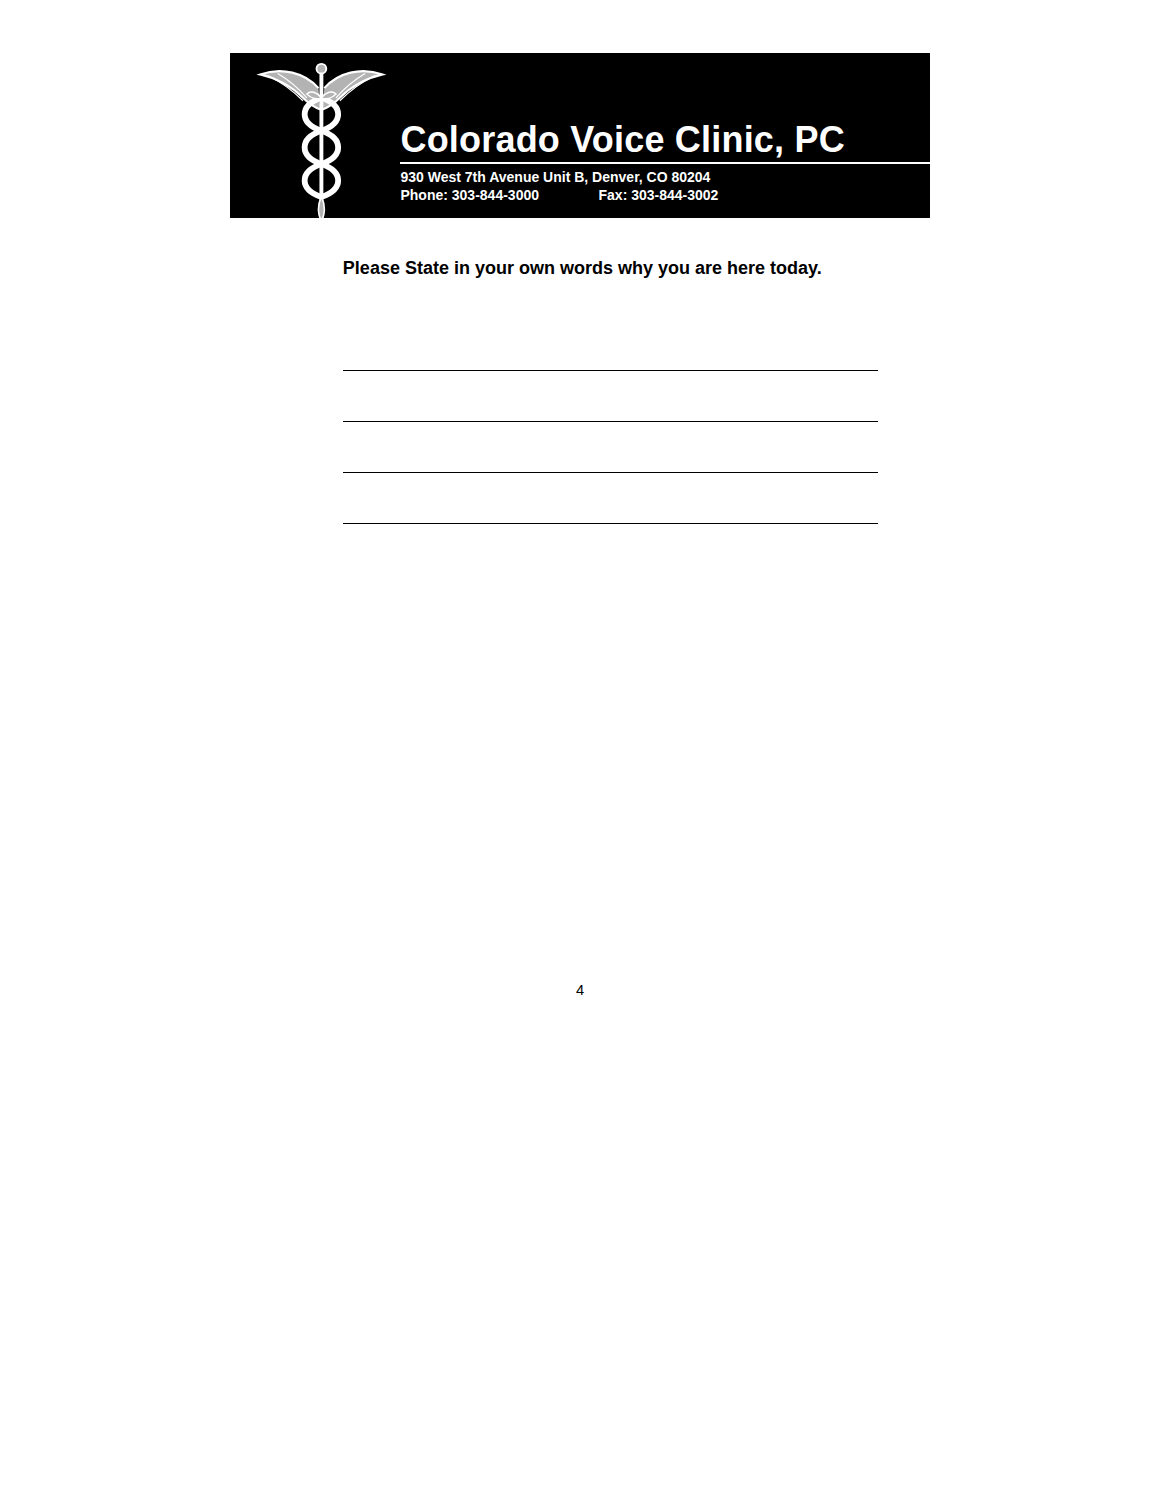Colorado Voice Clinic, PC
930 West 7th Avenue Unit B, Denver, CO 80204
Phone: 303-844-3000 Fax: 303-844-3002
Please State in your own words why you are here today.
4